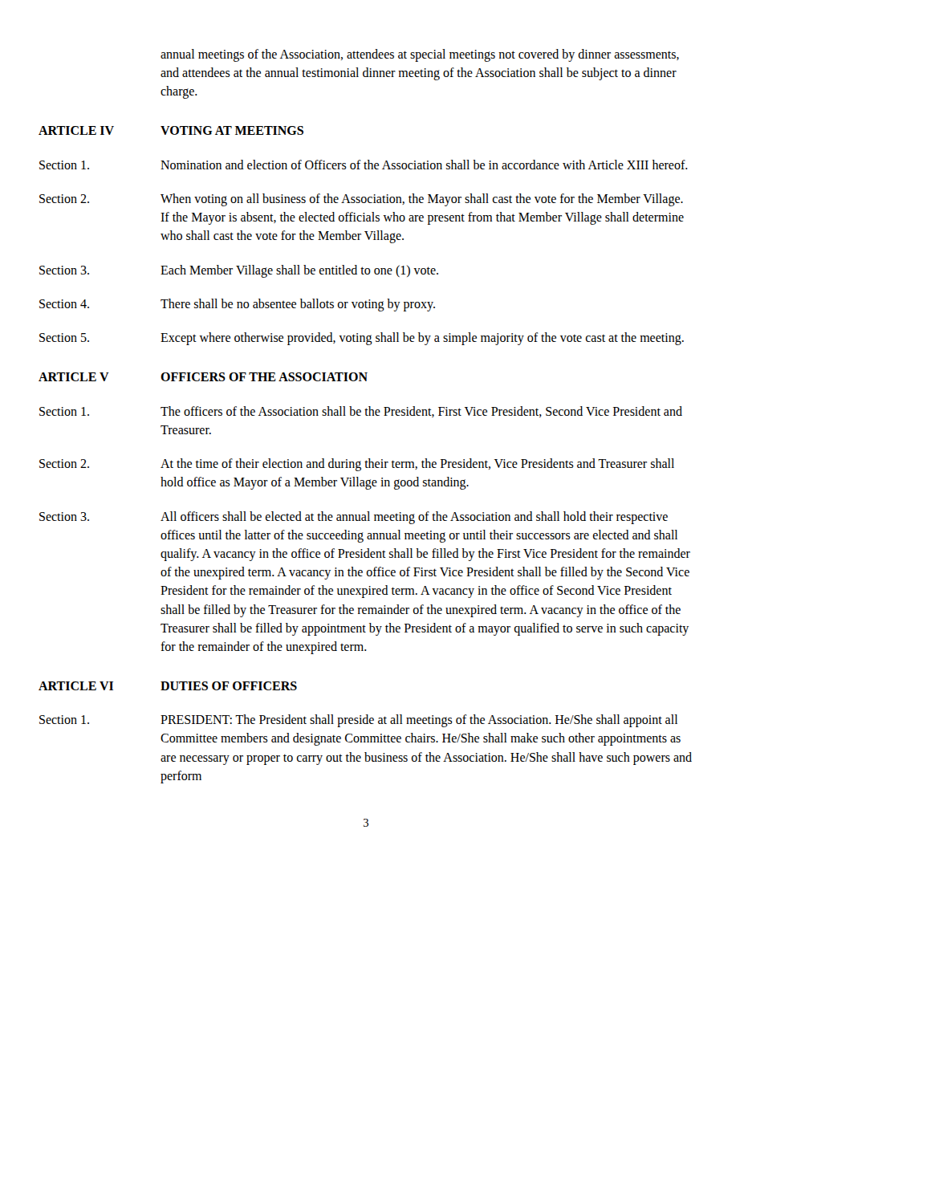annual meetings of the Association, attendees at special meetings not covered by dinner assessments, and attendees at the annual testimonial dinner meeting of the Association shall be subject to a dinner charge.
ARTICLE IV VOTING AT MEETINGS
Section 1.
Nomination and election of Officers of the Association shall be in accordance with Article XIII hereof.
Section 2.
When voting on all business of the Association, the Mayor shall cast the vote for the Member Village. If the Mayor is absent, the elected officials who are present from that Member Village shall determine who shall cast the vote for the Member Village.
Section 3.
Each Member Village shall be entitled to one (1) vote.
Section 4.
There shall be no absentee ballots or voting by proxy.
Section 5.
Except where otherwise provided, voting shall be by a simple majority of the vote cast at the meeting.
ARTICLE V OFFICERS OF THE ASSOCIATION
Section 1.
The officers of the Association shall be the President, First Vice President, Second Vice President and Treasurer.
Section 2.
At the time of their election and during their term, the President, Vice Presidents and Treasurer shall hold office as Mayor of a Member Village in good standing.
Section 3.
All officers shall be elected at the annual meeting of the Association and shall hold their respective offices until the latter of the succeeding annual meeting or until their successors are elected and shall qualify. A vacancy in the office of President shall be filled by the First Vice President for the remainder of the unexpired term. A vacancy in the office of First Vice President shall be filled by the Second Vice President for the remainder of the unexpired term. A vacancy in the office of Second Vice President shall be filled by the Treasurer for the remainder of the unexpired term. A vacancy in the office of the Treasurer shall be filled by appointment by the President of a mayor qualified to serve in such capacity for the remainder of the unexpired term.
ARTICLE VI DUTIES OF OFFICERS
Section 1.
PRESIDENT: The President shall preside at all meetings of the Association. He/She shall appoint all Committee members and designate Committee chairs. He/She shall make such other appointments as are necessary or proper to carry out the business of the Association. He/She shall have such powers and perform
3